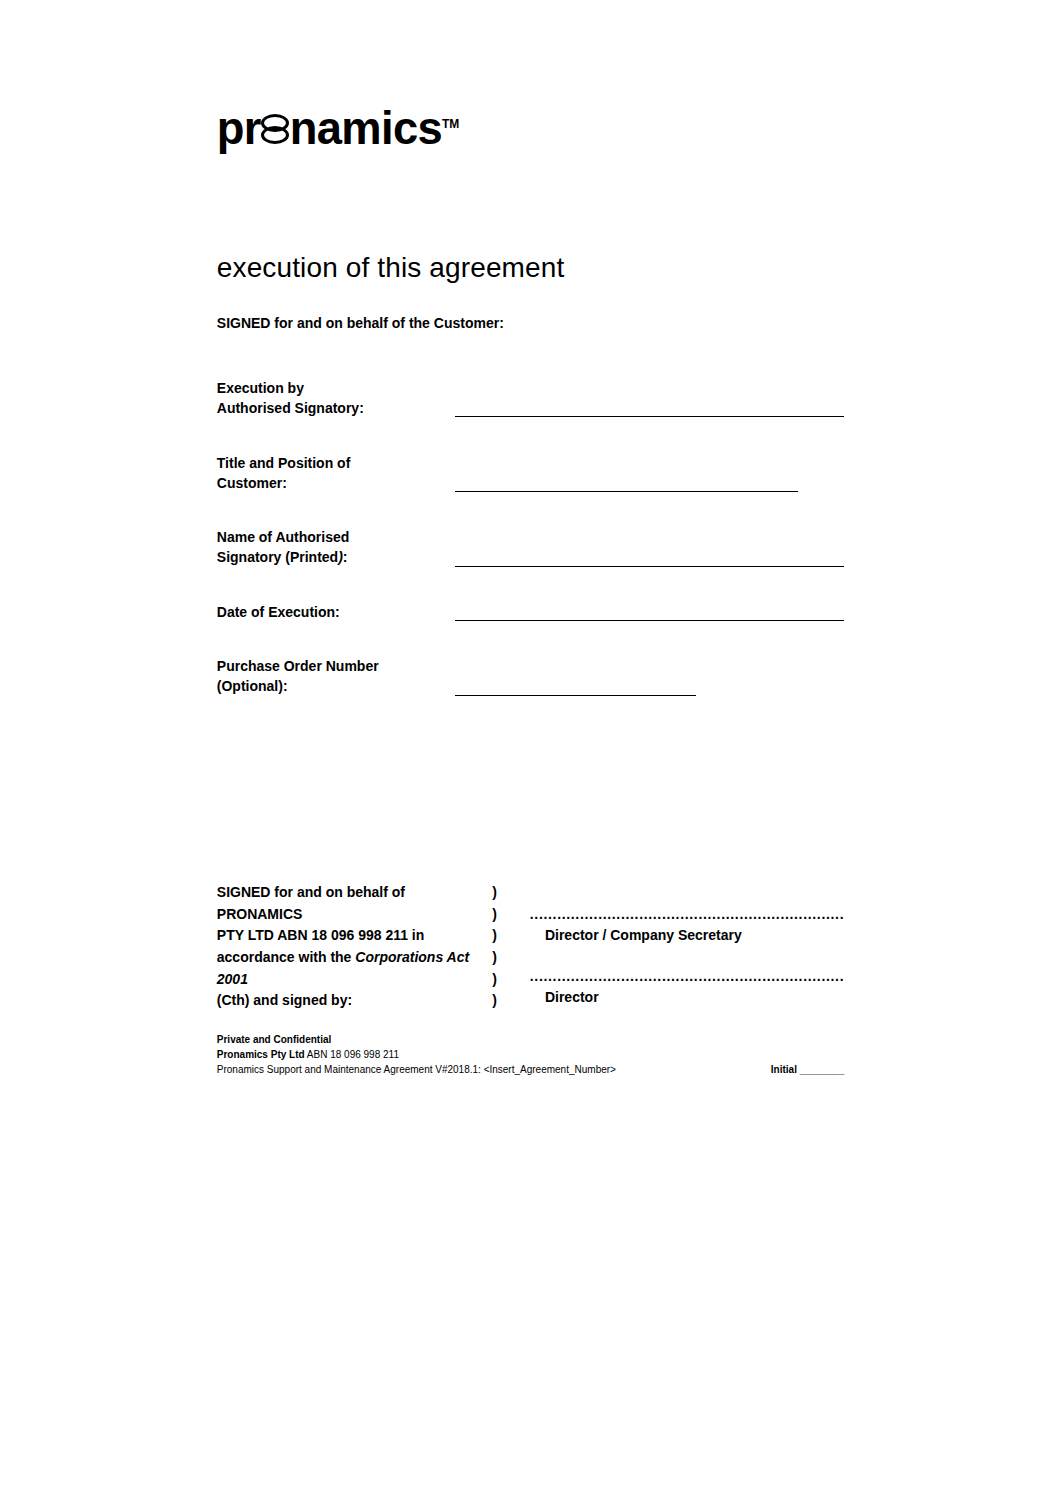pr namicsTM
execution of this agreement
SIGNED for and on behalf of the Customer:
| Execution by Authorised Signatory: | |
| Title and Position of Customer: | |
| Name of Authorised Signatory (Printed ) : | |
| Date of Execution: | |
| Purchase Order Number (Optional): | |
| SIGNED for and on behalf of PRONAMICS PTY LTD ABN 18 096 998 211 in accordance with the Corporations Act 2001 (Cth) and signed by: | ) ) ) ) ) ) | ..................................................................... Director / Company Secretary ..................................................................... Director |
Private and Confidential
Pronamics Pty Ltd ABN 18 096 998 211
Pronamics Support and Maintenance Agreement V#2018.1: <Insert_Agreement_Number>
Initial ________